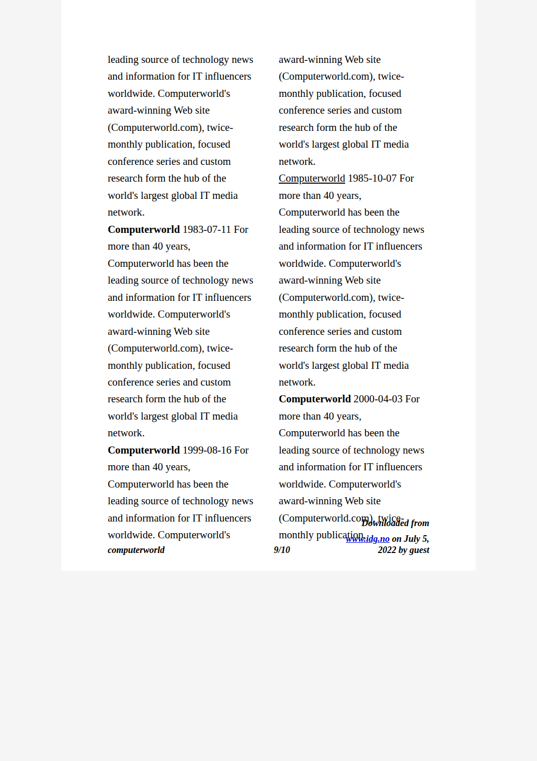leading source of technology news and information for IT influencers worldwide. Computerworld's award-winning Web site (Computerworld.com), twice-monthly publication, focused conference series and custom research form the hub of the world's largest global IT media network.
Computerworld 1983-07-11 For more than 40 years, Computerworld has been the leading source of technology news and information for IT influencers worldwide. Computerworld's award-winning Web site (Computerworld.com), twice-monthly publication, focused conference series and custom research form the hub of the world's largest global IT media network.
Computerworld 1999-08-16 For more than 40 years, Computerworld has been the leading source of technology news and information for IT influencers worldwide. Computerworld's award-winning Web site (Computerworld.com), twice-monthly publication, focused conference series and custom research form the hub of the world's largest global IT media network.
Computerworld 1985-10-07 For more than 40 years, Computerworld has been the leading source of technology news and information for IT influencers worldwide. Computerworld's award-winning Web site (Computerworld.com), twice-monthly publication, focused conference series and custom research form the hub of the world's largest global IT media network.
Computerworld 2000-04-03 For more than 40 years, Computerworld has been the leading source of technology news and information for IT influencers worldwide. Computerworld's award-winning Web site (Computerworld.com), twice-monthly publication,
Downloaded from
computerworld
9/10
www.idg.no on July 5,
2022 by guest